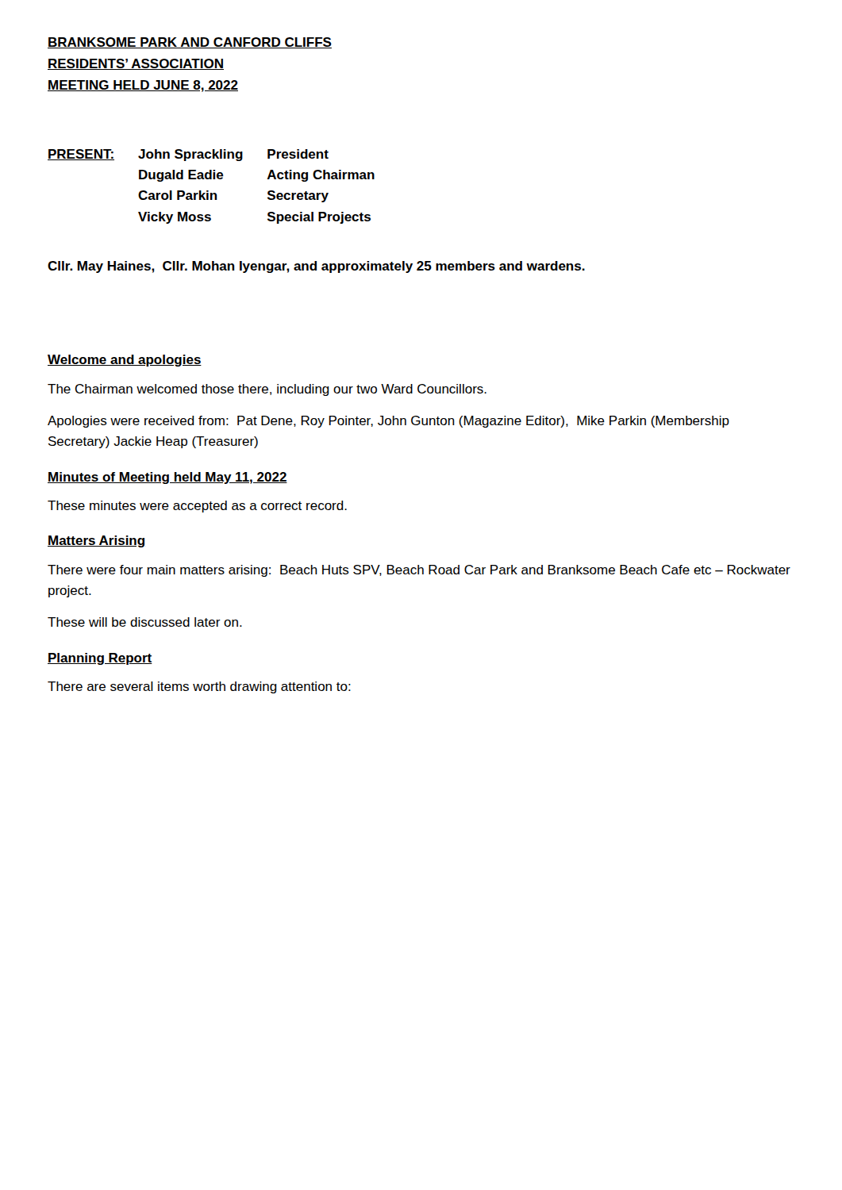BRANKSOME PARK AND CANFORD CLIFFS RESIDENTS’ ASSOCIATION MEETING HELD JUNE 8, 2022
| PRESENT: | John Sprackling | President |
| | Dugald Eadie | Acting Chairman |
| | Carol Parkin | Secretary |
| | Vicky Moss | Special Projects |
Cllr. May Haines, Cllr. Mohan Iyengar, and approximately 25 members and wardens.
Welcome and apologies
The Chairman welcomed those there, including our two Ward Councillors.
Apologies were received from: Pat Dene, Roy Pointer, John Gunton (Magazine Editor), Mike Parkin (Membership Secretary) Jackie Heap (Treasurer)
Minutes of Meeting held May 11, 2022
These minutes were accepted as a correct record.
Matters Arising
There were four main matters arising: Beach Huts SPV, Beach Road Car Park and Branksome Beach Cafe etc – Rockwater project.
These will be discussed later on.
Planning Report
There are several items worth drawing attention to: